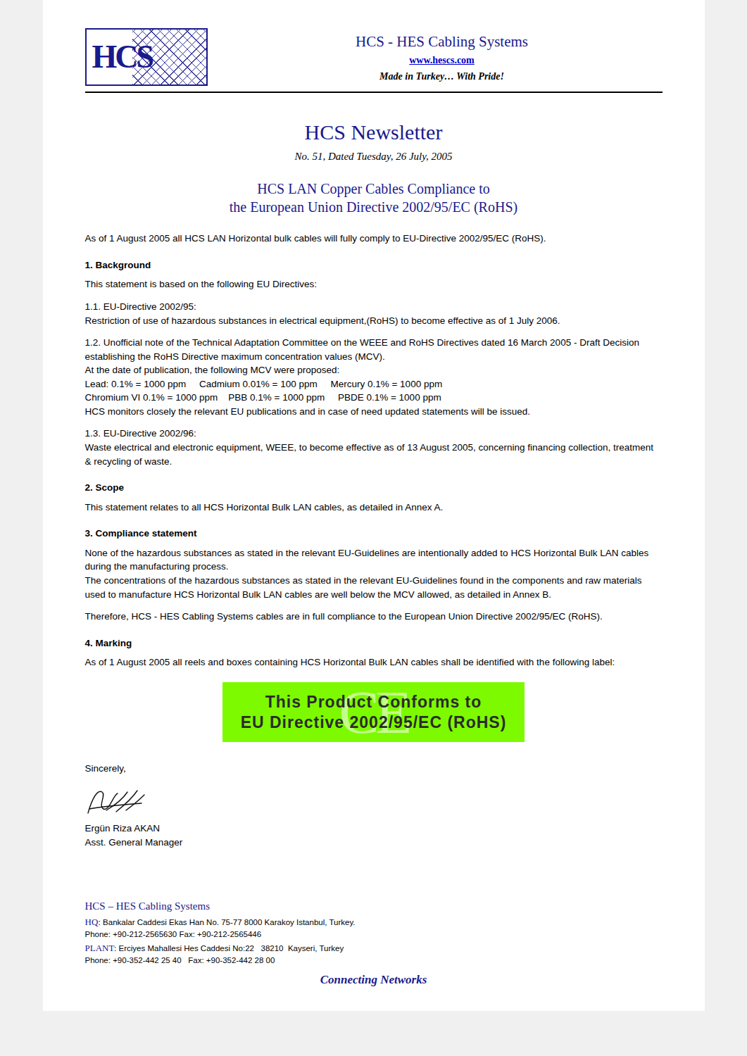HCS
HCS - HES Cabling Systems
www.hescs.com
Made in Turkey… With Pride!
HCS Newsletter
No. 51, Dated Tuesday, 26 July, 2005
HCS LAN Copper Cables Compliance to
the European Union Directive 2002/95/EC (RoHS)
As of 1 August 2005 all HCS LAN Horizontal bulk cables will fully comply to EU-Directive 2002/95/EC (RoHS).
1. Background
This statement is based on the following EU Directives:
1.1. EU-Directive 2002/95:
Restriction of use of hazardous substances in electrical equipment,(RoHS) to become effective as of 1 July 2006.
1.2. Unofficial note of the Technical Adaptation Committee on the WEEE and RoHS Directives dated 16 March 2005 - Draft Decision establishing the RoHS Directive maximum concentration values (MCV).
At the date of publication, the following MCV were proposed:
Lead: 0.1% = 1000 ppm Cadmium 0.01% = 100 ppm Mercury 0.1% = 1000 ppm
Chromium VI 0.1% = 1000 ppm PBB 0.1% = 1000 ppm PBDE 0.1% = 1000 ppm
HCS monitors closely the relevant EU publications and in case of need updated statements will be issued.
1.3. EU-Directive 2002/96:
Waste electrical and electronic equipment, WEEE, to become effective as of 13 August 2005, concerning financing collection, treatment & recycling of waste.
2. Scope
This statement relates to all HCS Horizontal Bulk LAN cables, as detailed in Annex A.
3. Compliance statement
None of the hazardous substances as stated in the relevant EU-Guidelines are intentionally added to HCS Horizontal Bulk LAN cables during the manufacturing process.
The concentrations of the hazardous substances as stated in the relevant EU-Guidelines found in the components and raw materials used to manufacture HCS Horizontal Bulk LAN cables are well below the MCV allowed, as detailed in Annex B.
Therefore, HCS - HES Cabling Systems cables are in full compliance to the European Union Directive 2002/95/EC (RoHS).
4. Marking
As of 1 August 2005 all reels and boxes containing HCS Horizontal Bulk LAN cables shall be identified with the following label:
CE
This Product Conforms to
EU Directive 2002/95/EC (RoHS)
Sincerely,
Ergün Riza AKAN
Asst. General Manager
HCS – HES Cabling Systems
HQ: Bankalar Caddesi Ekas Han No. 75-77 8000 Karakoy Istanbul, Turkey.
Phone: +90-212-2565630 Fax: +90-212-2565446
PLANT: Erciyes Mahallesi Hes Caddesi No:22 38210 Kayseri, Turkey
Phone: +90-352-442 25 40 Fax: +90-352-442 28 00
Connecting Networks